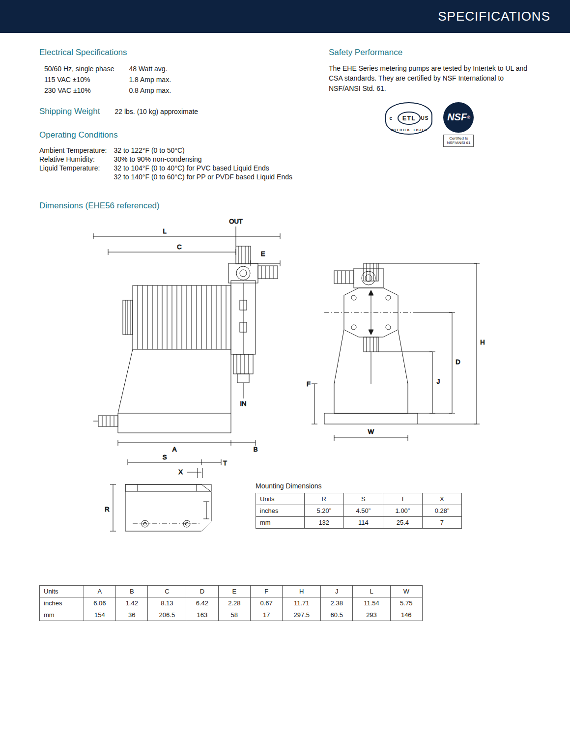SPECIFICATIONS
Electrical Specifications
| 50/60 Hz, single phase | 48 Watt avg. |
| 115 VAC ±10% | 1.8 Amp max. |
| 230 VAC ±10% | 0.8 Amp max. |
Shipping Weight
22 lbs. (10 kg) approximate
Operating Conditions
| Ambient Temperature: | 32 to 122°F (0 to 50°C) |
| Relative Humidity: | 30% to 90% non-condensing |
| Liquid Temperature: | 32 to 104°F (0 to 40°C) for PVC based Liquid Ends |
| | 32 to 140°F (0 to 60°C) for PP or PVDF based Liquid Ends |
Safety Performance
The EHE Series metering pumps are tested by Intertek to UL and CSA standards. They are certified by NSF International to NSF/ANSI Std. 61.
c ETL US INTERTEK LISTED
NSF®
Certified to
NSF/ANSI 61
Dimensions (EHE56 referenced)
OUT L C E IN A B F J D H W S T X R
Mounting Dimensions
| Units | R | S | T | X |
| --- | --- | --- | --- | --- |
| inches | 5.20” | 4.50” | 1.00” | 0.28” |
| mm | 132 | 114 | 25.4 | 7 |
| Units | A | B | C | D | E | F | H | J | L | W |
| --- | --- | --- | --- | --- | --- | --- | --- | --- | --- | --- |
| inches | 6.06 | 1.42 | 8.13 | 6.42 | 2.28 | 0.67 | 11.71 | 2.38 | 11.54 | 5.75 |
| mm | 154 | 36 | 206.5 | 163 | 58 | 17 | 297.5 | 60.5 | 293 | 146 |